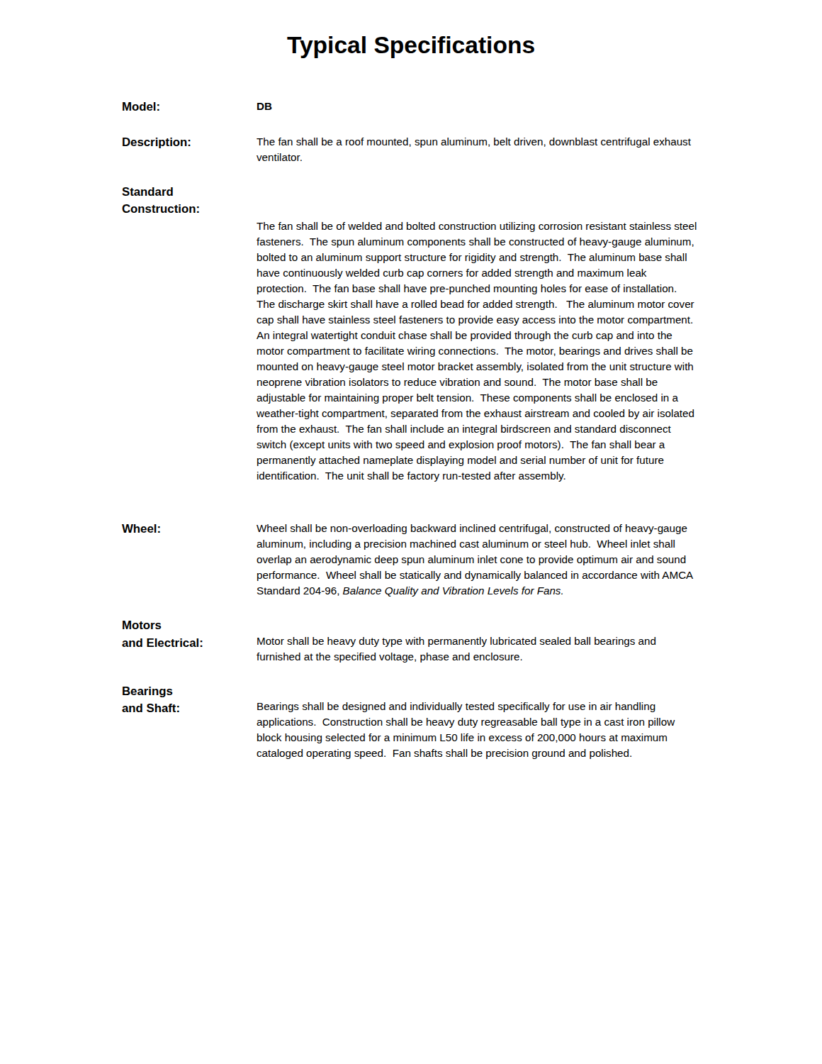Typical Specifications
| Model: | DB |
| Description: | The fan shall be a roof mounted, spun aluminum, belt driven, downblast centrifugal exhaust ventilator. |
| Standard Construction: | |
| | The fan shall be of welded and bolted construction utilizing corrosion resistant stainless steel fasteners. The spun aluminum components shall be constructed of heavy-gauge aluminum, bolted to an aluminum support structure for rigidity and strength. The aluminum base shall have continuously welded curb cap corners for added strength and maximum leak protection. The fan base shall have pre-punched mounting holes for ease of installation. The discharge skirt shall have a rolled bead for added strength. The aluminum motor cover cap shall have stainless steel fasteners to provide easy access into the motor compartment. An integral watertight conduit chase shall be provided through the curb cap and into the motor compartment to facilitate wiring connections. The motor, bearings and drives shall be mounted on heavy-gauge steel motor bracket assembly, isolated from the unit structure with neoprene vibration isolators to reduce vibration and sound. The motor base shall be adjustable for maintaining proper belt tension. These components shall be enclosed in a weather-tight compartment, separated from the exhaust airstream and cooled by air isolated from the exhaust. The fan shall include an integral birdscreen and standard disconnect switch (except units with two speed and explosion proof motors). The fan shall bear a permanently attached nameplate displaying model and serial number of unit for future identification. The unit shall be factory run-tested after assembly. |
| Wheel: | Wheel shall be non-overloading backward inclined centrifugal, constructed of heavy-gauge aluminum, including a precision machined cast aluminum or steel hub. Wheel inlet shall overlap an aerodynamic deep spun aluminum inlet cone to provide optimum air and sound performance. Wheel shall be statically and dynamically balanced in accordance with AMCA Standard 204-96, Balance Quality and Vibration Levels for Fans. |
| Motors and Electrical: | Motor shall be heavy duty type with permanently lubricated sealed ball bearings and furnished at the specified voltage, phase and enclosure. |
| Bearings and Shaft: | Bearings shall be designed and individually tested specifically for use in air handling applications. Construction shall be heavy duty regreasable ball type in a cast iron pillow block housing selected for a minimum L50 life in excess of 200,000 hours at maximum cataloged operating speed. Fan shafts shall be precision ground and polished. |